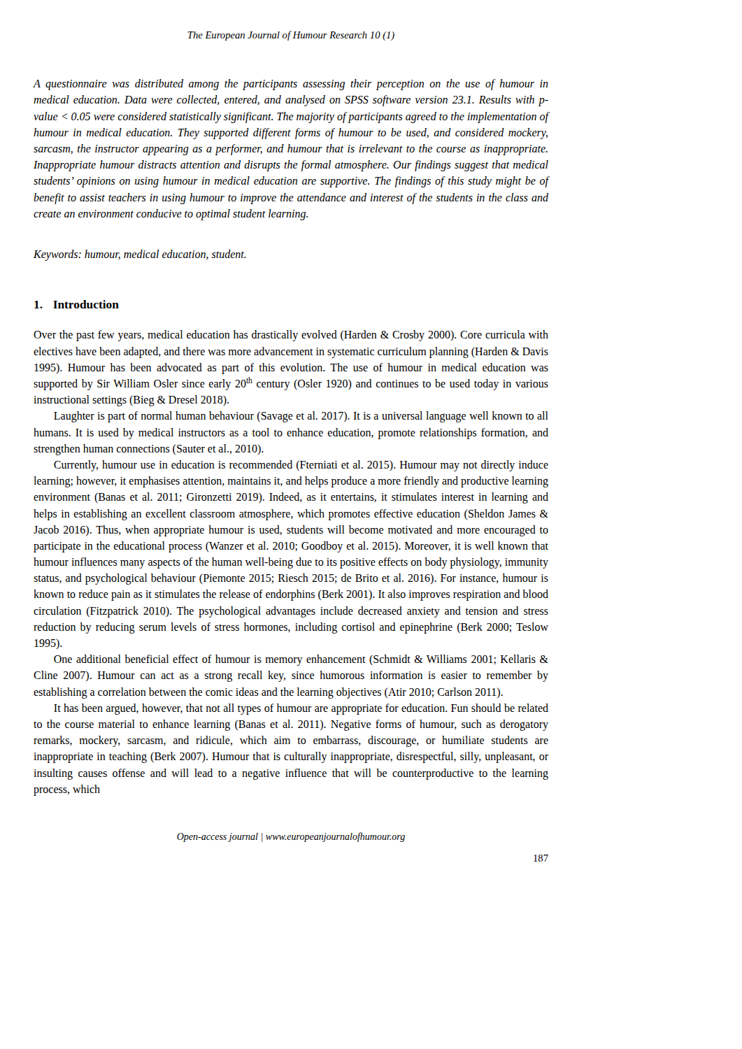The European Journal of Humour Research 10 (1)
A questionnaire was distributed among the participants assessing their perception on the use of humour in medical education. Data were collected, entered, and analysed on SPSS software version 23.1. Results with p-value < 0.05 were considered statistically significant. The majority of participants agreed to the implementation of humour in medical education. They supported different forms of humour to be used, and considered mockery, sarcasm, the instructor appearing as a performer, and humour that is irrelevant to the course as inappropriate. Inappropriate humour distracts attention and disrupts the formal atmosphere. Our findings suggest that medical students’ opinions on using humour in medical education are supportive. The findings of this study might be of benefit to assist teachers in using humour to improve the attendance and interest of the students in the class and create an environment conducive to optimal student learning.
Keywords: humour, medical education, student.
1. Introduction
Over the past few years, medical education has drastically evolved (Harden & Crosby 2000). Core curricula with electives have been adapted, and there was more advancement in systematic curriculum planning (Harden & Davis 1995). Humour has been advocated as part of this evolution. The use of humour in medical education was supported by Sir William Osler since early 20th century (Osler 1920) and continues to be used today in various instructional settings (Bieg & Dresel 2018).
Laughter is part of normal human behaviour (Savage et al. 2017). It is a universal language well known to all humans. It is used by medical instructors as a tool to enhance education, promote relationships formation, and strengthen human connections (Sauter et al., 2010).
Currently, humour use in education is recommended (Fterniati et al. 2015). Humour may not directly induce learning; however, it emphasises attention, maintains it, and helps produce a more friendly and productive learning environment (Banas et al. 2011; Gironzetti 2019). Indeed, as it entertains, it stimulates interest in learning and helps in establishing an excellent classroom atmosphere, which promotes effective education (Sheldon James & Jacob 2016). Thus, when appropriate humour is used, students will become motivated and more encouraged to participate in the educational process (Wanzer et al. 2010; Goodboy et al. 2015). Moreover, it is well known that humour influences many aspects of the human well-being due to its positive effects on body physiology, immunity status, and psychological behaviour (Piemonte 2015; Riesch 2015; de Brito et al. 2016). For instance, humour is known to reduce pain as it stimulates the release of endorphins (Berk 2001). It also improves respiration and blood circulation (Fitzpatrick 2010). The psychological advantages include decreased anxiety and tension and stress reduction by reducing serum levels of stress hormones, including cortisol and epinephrine (Berk 2000; Teslow 1995).
One additional beneficial effect of humour is memory enhancement (Schmidt & Williams 2001; Kellaris & Cline 2007). Humour can act as a strong recall key, since humorous information is easier to remember by establishing a correlation between the comic ideas and the learning objectives (Atir 2010; Carlson 2011).
It has been argued, however, that not all types of humour are appropriate for education. Fun should be related to the course material to enhance learning (Banas et al. 2011). Negative forms of humour, such as derogatory remarks, mockery, sarcasm, and ridicule, which aim to embarrass, discourage, or humiliate students are inappropriate in teaching (Berk 2007). Humour that is culturally inappropriate, disrespectful, silly, unpleasant, or insulting causes offense and will lead to a negative influence that will be counterproductive to the learning process, which
Open-access journal | www.europeanjournalofhumour.org
187